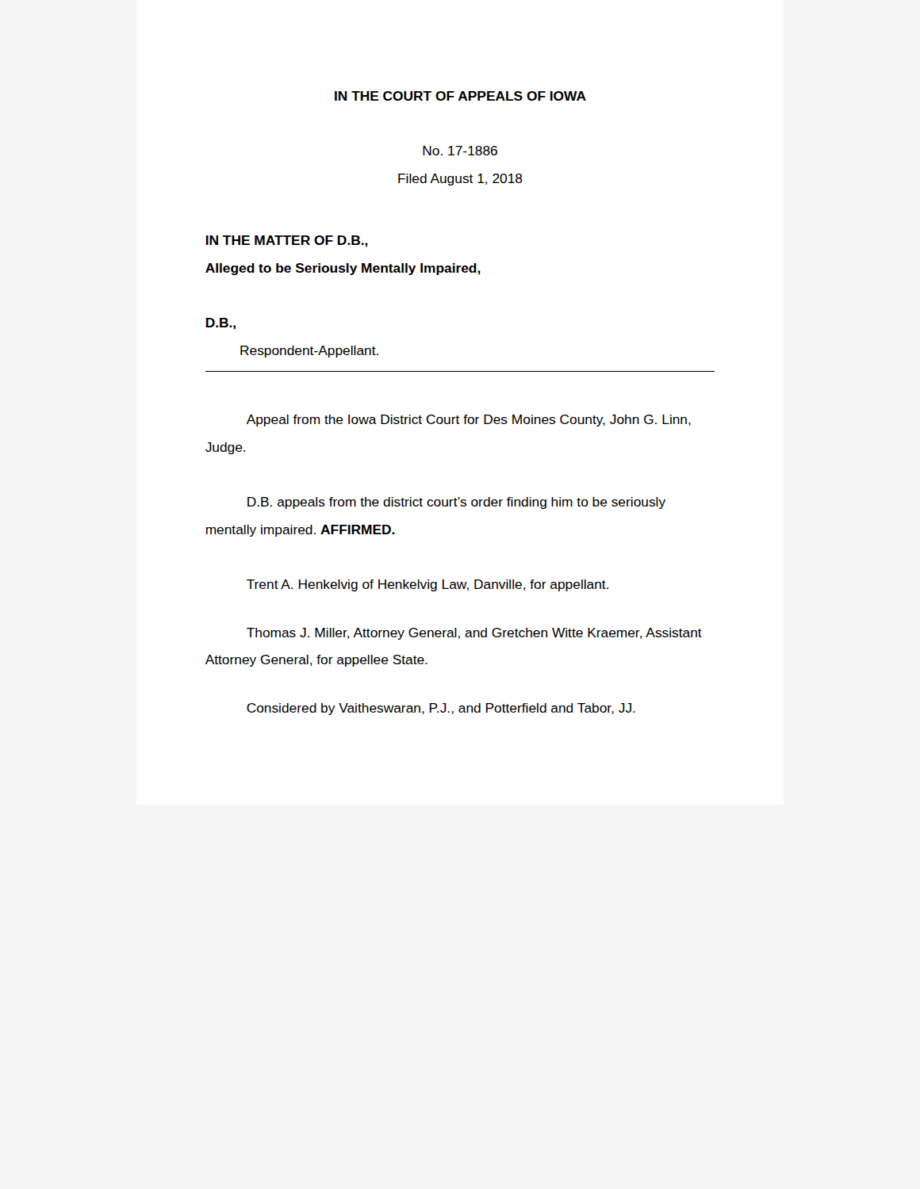IN THE COURT OF APPEALS OF IOWA
No. 17-1886
Filed August 1, 2018
IN THE MATTER OF D.B.,
Alleged to be Seriously Mentally Impaired,
D.B.,
Respondent-Appellant.
Appeal from the Iowa District Court for Des Moines County, John G. Linn, Judge.
D.B. appeals from the district court’s order finding him to be seriously mentally impaired. AFFIRMED.
Trent A. Henkelvig of Henkelvig Law, Danville, for appellant.
Thomas J. Miller, Attorney General, and Gretchen Witte Kraemer, Assistant Attorney General, for appellee State.
Considered by Vaitheswaran, P.J., and Potterfield and Tabor, JJ.